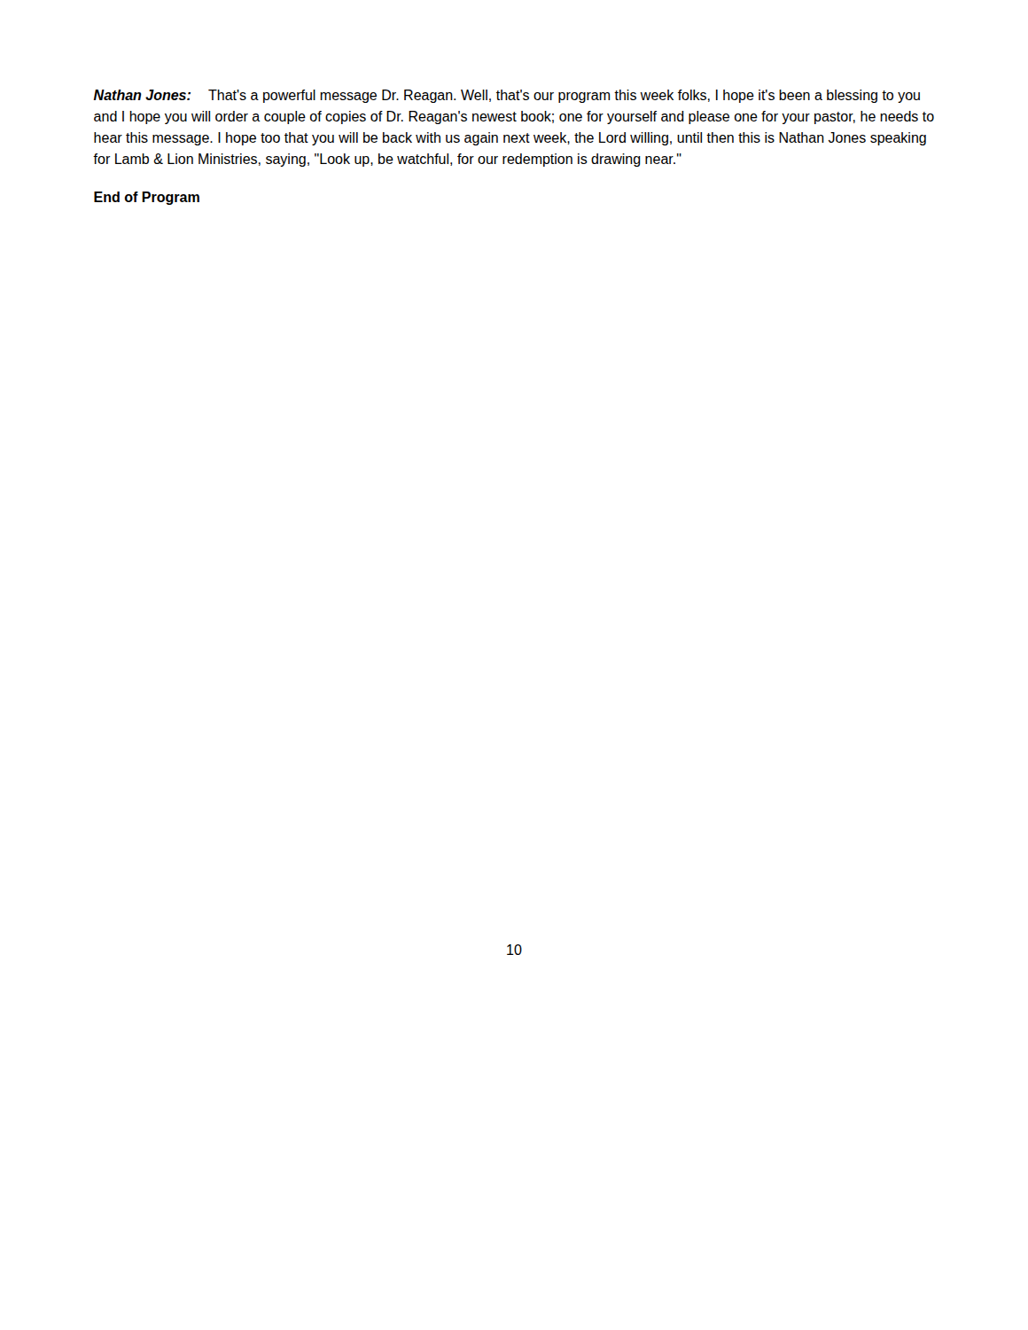Nathan Jones: That's a powerful message Dr. Reagan. Well, that's our program this week folks, I hope it's been a blessing to you and I hope you will order a couple of copies of Dr. Reagan's newest book; one for yourself and please one for your pastor, he needs to hear this message. I hope too that you will be back with us again next week, the Lord willing, until then this is Nathan Jones speaking for Lamb & Lion Ministries, saying, "Look up, be watchful, for our redemption is drawing near."
End of Program
10